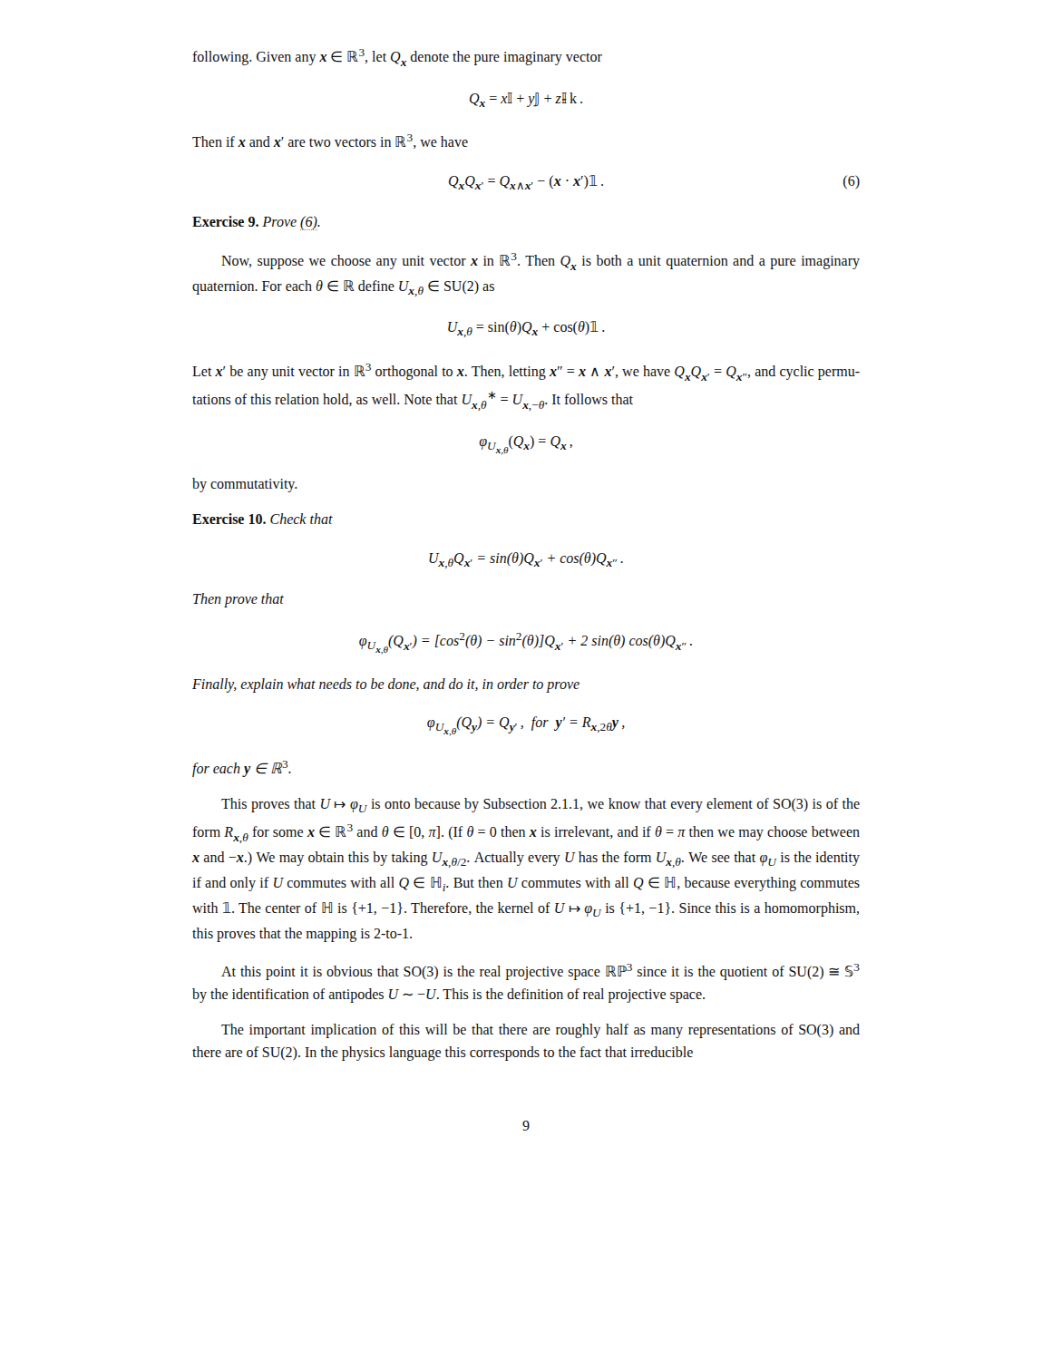following. Given any x ∈ ℝ3, let Qx denote the pure imaginary vector
Qx = x𝕀 + y𝕁 + z𝕀̵ k .
Then if x and x′ are two vectors in ℝ3, we have
QxQx′ = Qx∧x′ − (x · x′)𝟙 . (6)
Exercise 9. Prove (6).
Now, suppose we choose any unit vector x in ℝ3. Then Qx is both a unit quaternion and a pure imaginary quaternion. For each θ ∈ ℝ define Ux,θ ∈ SU(2) as
Ux,θ = sin(θ)Qx + cos(θ)𝟙 .
Let x′ be any unit vector in ℝ3 orthogonal to x. Then, letting x″ = x ∧ x′, we have QxQx′ = Qx″, and cyclic permutations of this relation hold, as well. Note that Ux,θ∗ = Ux,−θ. It follows that
φUx,θ(Qx) = Qx ,
by commutativity.
Exercise 10. Check that
Ux,θQx′ = sin(θ)Qx′ + cos(θ)Qx″ .
Then prove that
φUx,θ(Qx′) = [cos2(θ) − sin2(θ)]Qx′ + 2 sin(θ) cos(θ)Qx″ .
Finally, explain what needs to be done, and do it, in order to prove
φUx,θ(Qy) = Qy′ , for y′ = Rx,2θy ,
for each y ∈ ℝ3.
This proves that U ↦ φU is onto because by Subsection 2.1.1, we know that every element of SO(3) is of the form Rx,θ for some x ∈ ℝ3 and θ ∈ [0, π]. (If θ = 0 then x is irrelevant, and if θ = π then we may choose between x and −x.) We may obtain this by taking Ux,θ/2. Actually every U has the form Ux,θ. We see that φU is the identity if and only if U commutes with all Q ∈ ℍi. But then U commutes with all Q ∈ ℍ, because everything commutes with 𝟙. The center of ℍ is {+1, −1}. Therefore, the kernel of U ↦ φU is {+1, −1}. Since this is a homomorphism, this proves that the mapping is 2-to-1.
At this point it is obvious that SO(3) is the real projective space ℝℙ3 since it is the quotient of SU(2) ≅ 𝕊3 by the identification of antipodes U ∼ −U. This is the definition of real projective space.
The important implication of this will be that there are roughly half as many representations of SO(3) and there are of SU(2). In the physics language this corresponds to the fact that irreducible
9